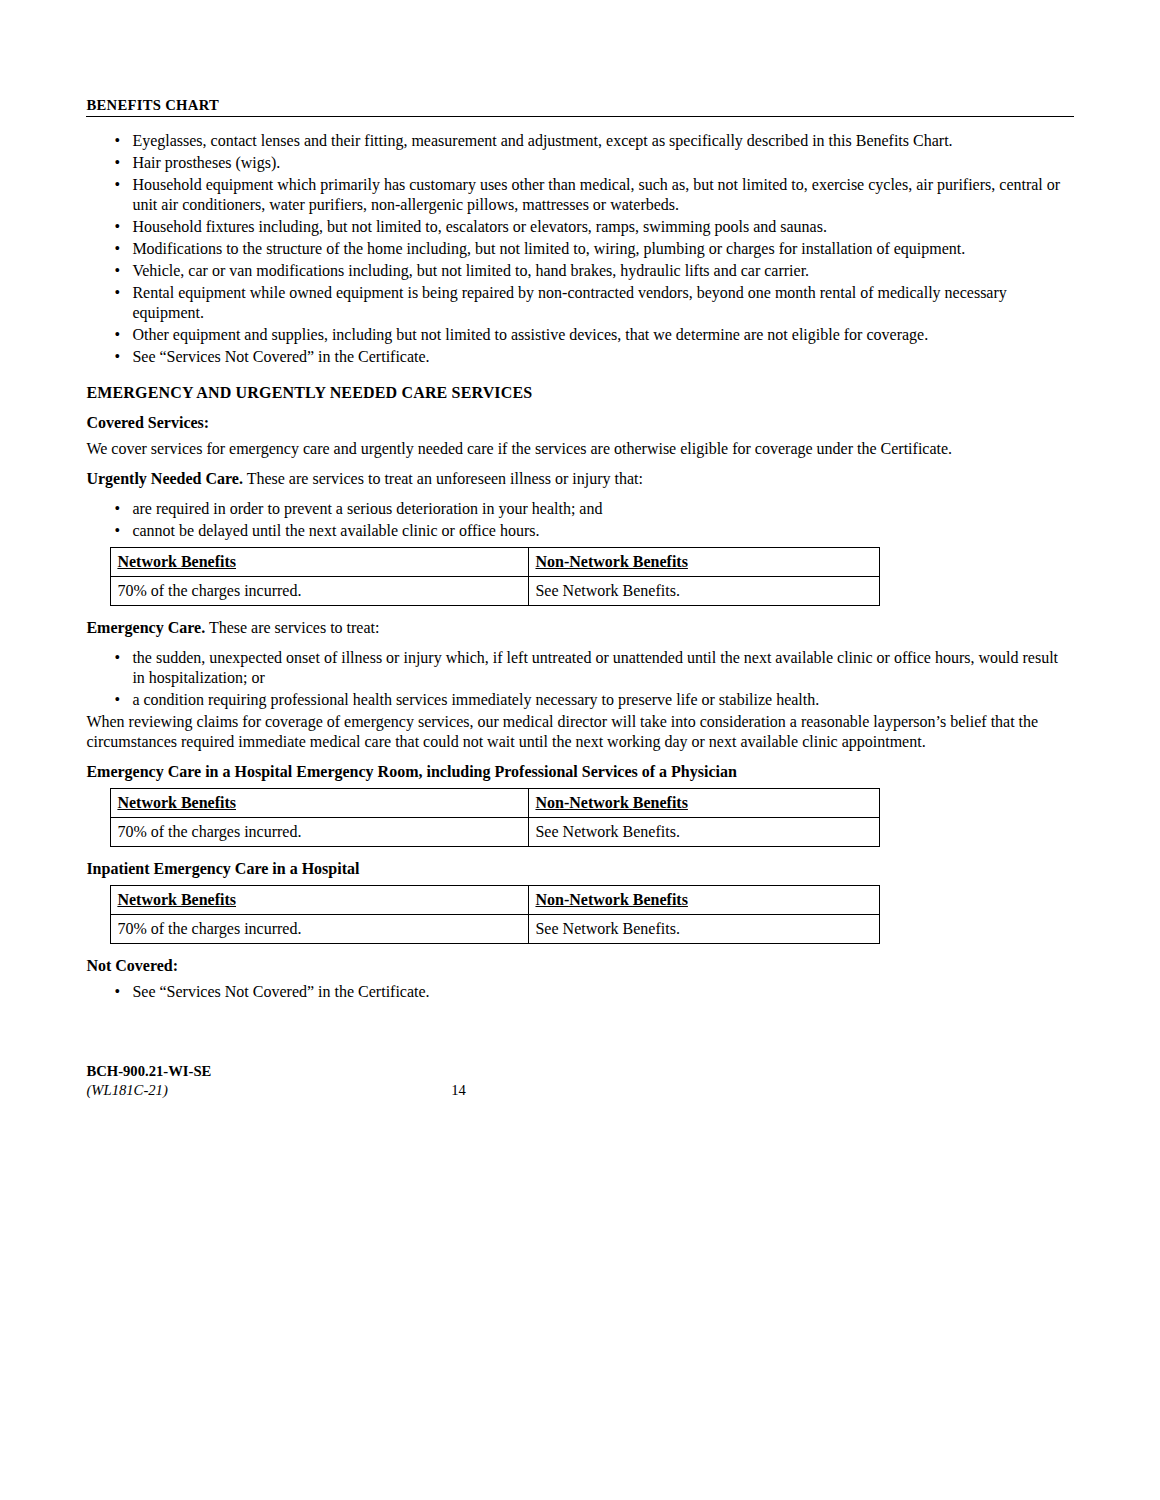BENEFITS CHART
Eyeglasses, contact lenses and their fitting, measurement and adjustment, except as specifically described in this Benefits Chart.
Hair prostheses (wigs).
Household equipment which primarily has customary uses other than medical, such as, but not limited to, exercise cycles, air purifiers, central or unit air conditioners, water purifiers, non-allergenic pillows, mattresses or waterbeds.
Household fixtures including, but not limited to, escalators or elevators, ramps, swimming pools and saunas.
Modifications to the structure of the home including, but not limited to, wiring, plumbing or charges for installation of equipment.
Vehicle, car or van modifications including, but not limited to, hand brakes, hydraulic lifts and car carrier.
Rental equipment while owned equipment is being repaired by non-contracted vendors, beyond one month rental of medically necessary equipment.
Other equipment and supplies, including but not limited to assistive devices, that we determine are not eligible for coverage.
See “Services Not Covered” in the Certificate.
EMERGENCY AND URGENTLY NEEDED CARE SERVICES
Covered Services:
We cover services for emergency care and urgently needed care if the services are otherwise eligible for coverage under the Certificate.
Urgently Needed Care. These are services to treat an unforeseen illness or injury that:
are required in order to prevent a serious deterioration in your health; and
cannot be delayed until the next available clinic or office hours.
| Network Benefits | Non-Network Benefits |
| --- | --- |
| 70% of the charges incurred. | See Network Benefits. |
Emergency Care. These are services to treat:
the sudden, unexpected onset of illness or injury which, if left untreated or unattended until the next available clinic or office hours, would result in hospitalization; or
a condition requiring professional health services immediately necessary to preserve life or stabilize health.
When reviewing claims for coverage of emergency services, our medical director will take into consideration a reasonable layperson’s belief that the circumstances required immediate medical care that could not wait until the next working day or next available clinic appointment.
Emergency Care in a Hospital Emergency Room, including Professional Services of a Physician
| Network Benefits | Non-Network Benefits |
| --- | --- |
| 70% of the charges incurred. | See Network Benefits. |
Inpatient Emergency Care in a Hospital
| Network Benefits | Non-Network Benefits |
| --- | --- |
| 70% of the charges incurred. | See Network Benefits. |
Not Covered:
See “Services Not Covered” in the Certificate.
BCH-900.21-WI-SE
(WL181C-21)
14